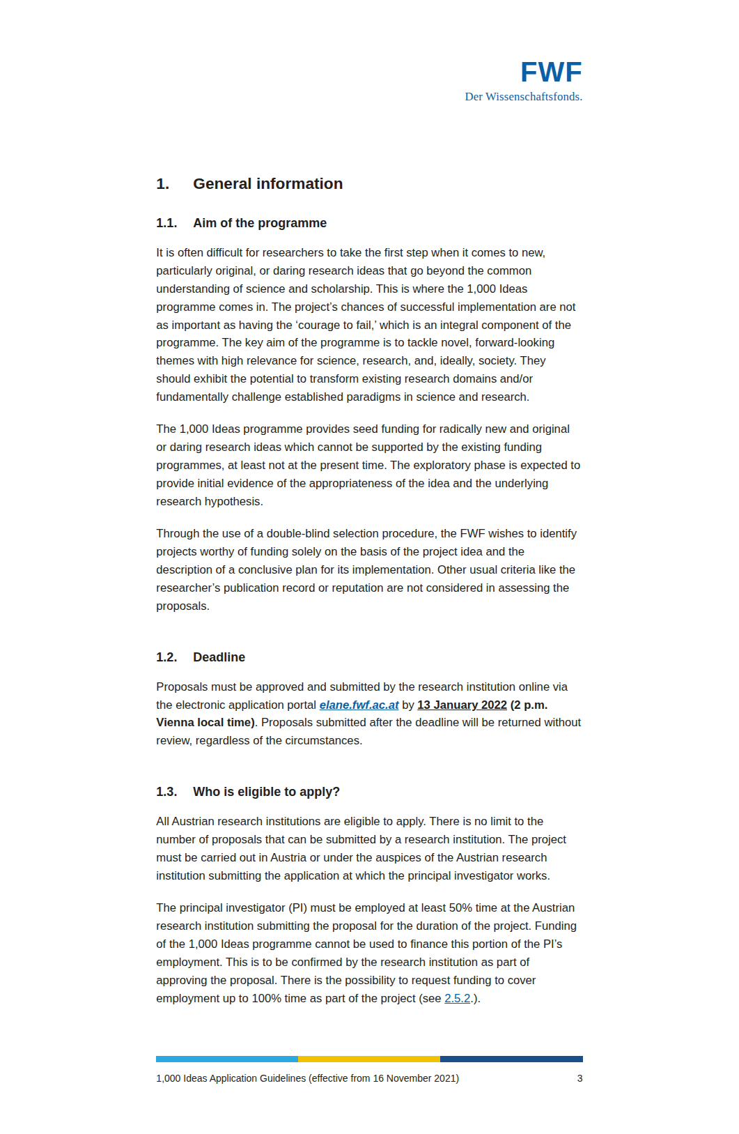FWF
Der Wissenschaftsfonds.
1. General information
1.1. Aim of the programme
It is often difficult for researchers to take the first step when it comes to new, particularly original, or daring research ideas that go beyond the common understanding of science and scholarship. This is where the 1,000 Ideas programme comes in. The project’s chances of successful implementation are not as important as having the ‘courage to fail,’ which is an integral component of the programme. The key aim of the programme is to tackle novel, forward-looking themes with high relevance for science, research, and, ideally, society. They should exhibit the potential to transform existing research domains and/or fundamentally challenge established paradigms in science and research.
The 1,000 Ideas programme provides seed funding for radically new and original or daring research ideas which cannot be supported by the existing funding programmes, at least not at the present time. The exploratory phase is expected to provide initial evidence of the appropriateness of the idea and the underlying research hypothesis.
Through the use of a double-blind selection procedure, the FWF wishes to identify projects worthy of funding solely on the basis of the project idea and the description of a conclusive plan for its implementation. Other usual criteria like the researcher’s publication record or reputation are not considered in assessing the proposals.
1.2. Deadline
Proposals must be approved and submitted by the research institution online via the electronic application portal elane.fwf.ac.at by 13 January 2022 (2 p.m. Vienna local time). Proposals submitted after the deadline will be returned without review, regardless of the circumstances.
1.3. Who is eligible to apply?
All Austrian research institutions are eligible to apply. There is no limit to the number of proposals that can be submitted by a research institution. The project must be carried out in Austria or under the auspices of the Austrian research institution submitting the application at which the principal investigator works.
The principal investigator (PI) must be employed at least 50% time at the Austrian research institution submitting the proposal for the duration of the project. Funding of the 1,000 Ideas programme cannot be used to finance this portion of the PI’s employment. This is to be confirmed by the research institution as part of approving the proposal. There is the possibility to request funding to cover employment up to 100% time as part of the project (see 2.5.2.).
1,000 Ideas Application Guidelines (effective from 16 November 2021)
3